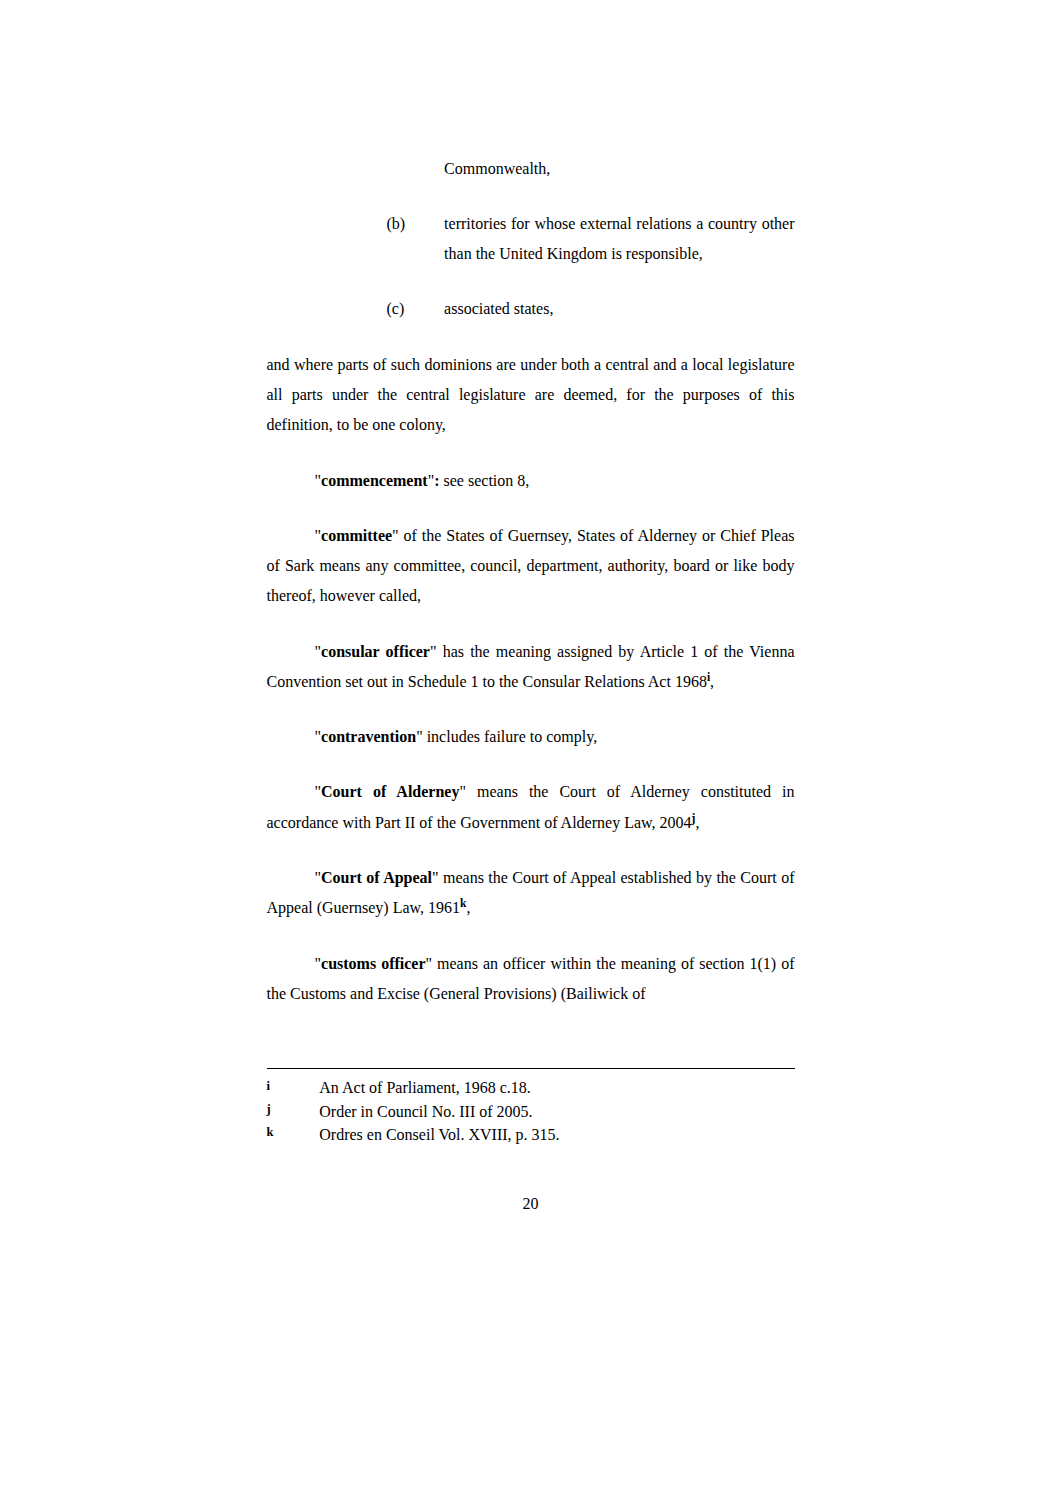Commonwealth,
(b)
territories for whose external relations a country other than the United Kingdom is responsible,
(c)
associated states,
and where parts of such dominions are under both a central and a local legislature all parts under the central legislature are deemed, for the purposes of this definition, to be one colony,
"commencement": see section 8,
"committee" of the States of Guernsey, States of Alderney or Chief Pleas of Sark means any committee, council, department, authority, board or like body thereof, however called,
"consular officer" has the meaning assigned by Article 1 of the Vienna Convention set out in Schedule 1 to the Consular Relations Act 1968i,
"contravention" includes failure to comply,
"Court of Alderney" means the Court of Alderney constituted in accordance with Part II of the Government of Alderney Law, 2004j,
"Court of Appeal" means the Court of Appeal established by the Court of Appeal (Guernsey) Law, 1961k,
"customs officer" means an officer within the meaning of section 1(1) of the Customs and Excise (General Provisions) (Bailiwick of
| i | An Act of Parliament, 1968 c.18. |
| j | Order in Council No. III of 2005. |
| k | Ordres en Conseil Vol. XVIII, p. 315. |
20